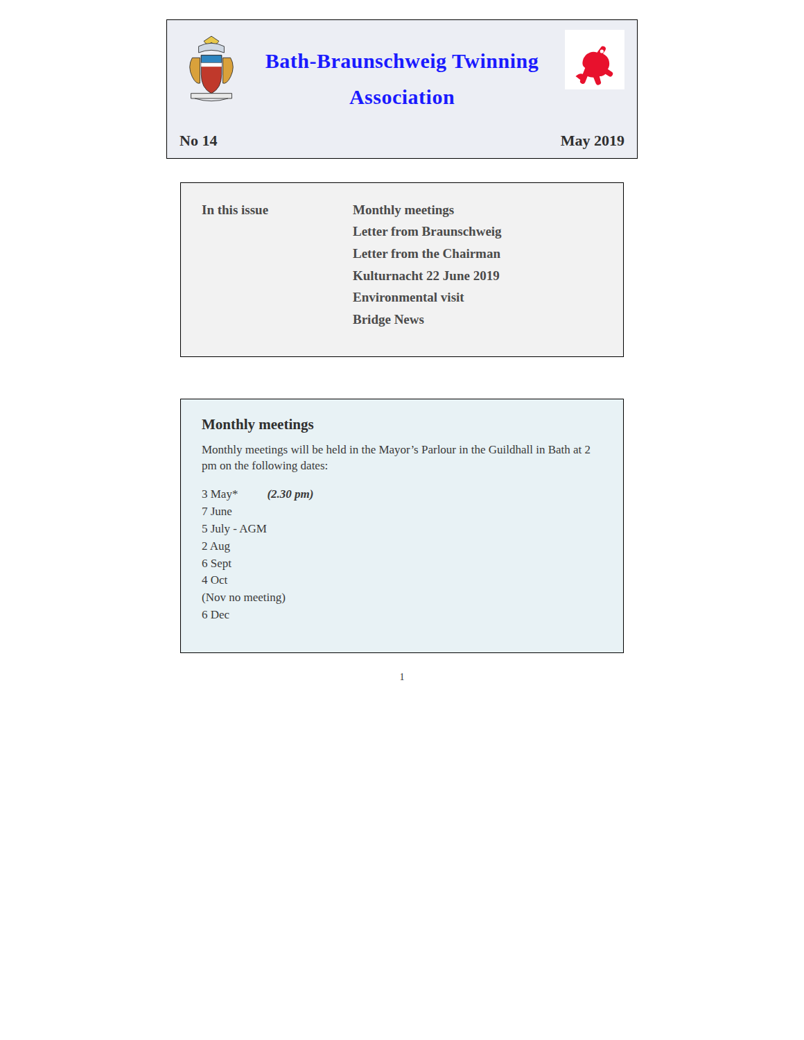Bath-Braunschweig TwinningAssociation
No 14 May 2019
In this issue
Monthly meetings
Letter from Braunschweig
Letter from the Chairman
Kulturnacht 22 June 2019
Environmental visit
Bridge News
Monthly meetings
Monthly meetings will be held in the Mayor’s Parlour in the Guildhall in Bath at 2 pm on the following dates:
3 May*(2.30 pm)
7 June
5 July - AGM
2 Aug
6 Sept
4 Oct
(Nov no meeting)
6 Dec
1